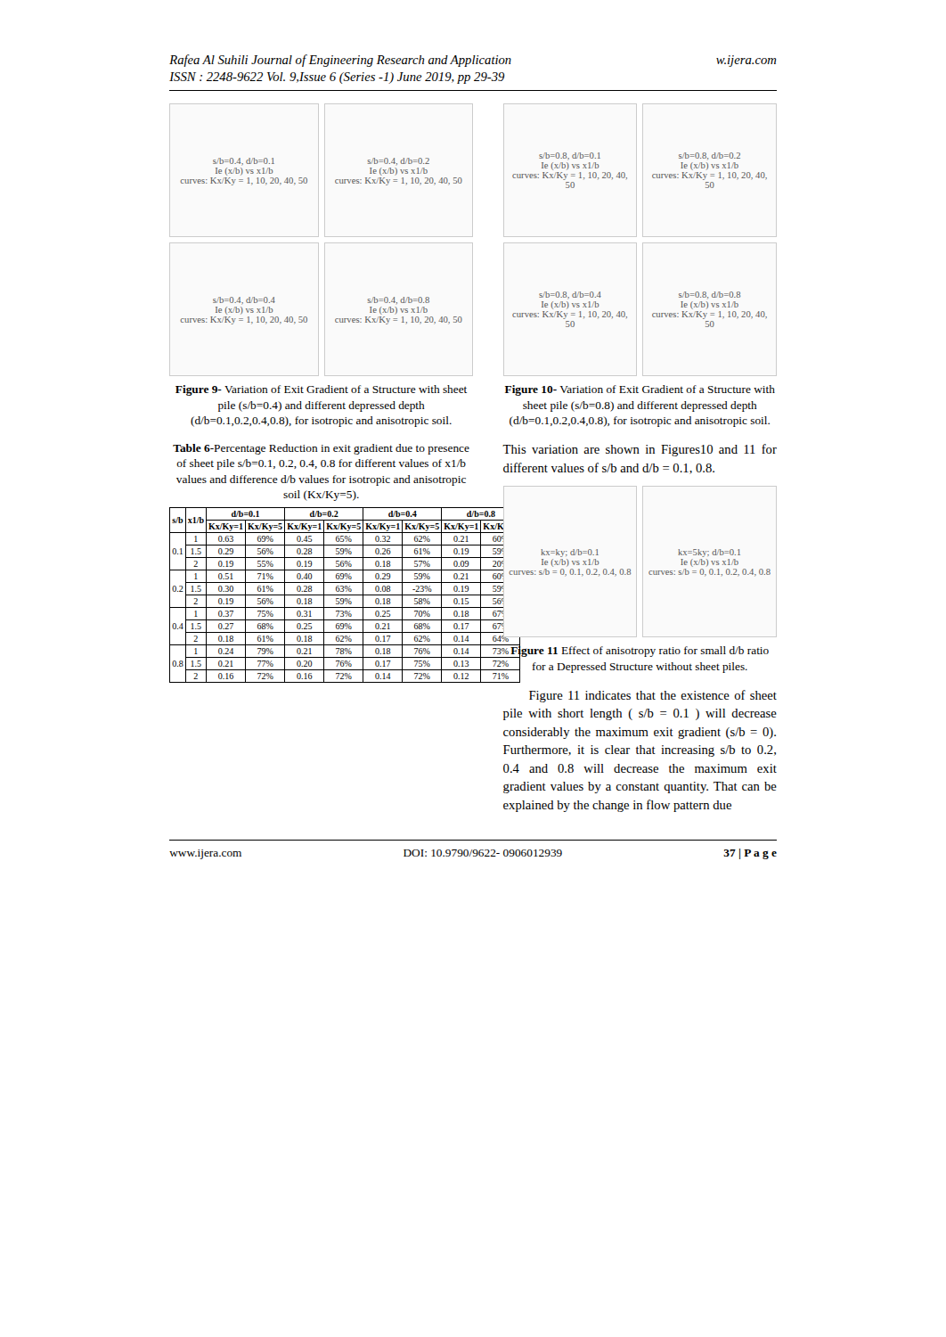Rafea Al Suhili Journal of Engineering Research and Application
ISSN : 2248-9622 Vol. 9,Issue 6 (Series -1) June 2019, pp 29-39
w.ijera.com
s/b=0.4, d/b=0.1
Ie (x/b) vs x1/b
curves: Kx/Ky = 1, 10, 20, 40, 50
s/b=0.4, d/b=0.2
Ie (x/b) vs x1/b
curves: Kx/Ky = 1, 10, 20, 40, 50
s/b=0.4, d/b=0.4
Ie (x/b) vs x1/b
curves: Kx/Ky = 1, 10, 20, 40, 50
s/b=0.4, d/b=0.8
Ie (x/b) vs x1/b
curves: Kx/Ky = 1, 10, 20, 40, 50
Figure 9- Variation of Exit Gradient of a Structure with sheet pile (s/b=0.4) and different depressed depth (d/b=0.1,0.2,0.4,0.8), for isotropic and anisotropic soil.
Table 6-Percentage Reduction in exit gradient due to presence of sheet pile s/b=0.1, 0.2, 0.4, 0.8 for different values of x1/b values and difference d/b values for isotropic and anisotropic soil (Kx/Ky=5).
| s/b | x1/b | d/b=0.1 | d/b=0.2 | d/b=0.4 | d/b=0.8 |
| --- | --- | --- | --- | --- | --- |
| Kx/Ky=1 | Kx/Ky=5 | Kx/Ky=1 | Kx/Ky=5 | Kx/Ky=1 | Kx/Ky=5 | Kx/Ky=1 | Kx/Ky=5 |
| 0.1 | 1 | 0.63 | 69% | 0.45 | 65% | 0.32 | 62% | 0.21 | 60% |
| 1.5 | 0.29 | 56% | 0.28 | 59% | 0.26 | 61% | 0.19 | 59% |
| 2 | 0.19 | 55% | 0.19 | 56% | 0.18 | 57% | 0.09 | 20% |
| 0.2 | 1 | 0.51 | 71% | 0.40 | 69% | 0.29 | 59% | 0.21 | 60% |
| 1.5 | 0.30 | 61% | 0.28 | 63% | 0.08 | -23% | 0.19 | 59% |
| 2 | 0.19 | 56% | 0.18 | 59% | 0.18 | 58% | 0.15 | 56% |
| 0.4 | 1 | 0.37 | 75% | 0.31 | 73% | 0.25 | 70% | 0.18 | 67% |
| 1.5 | 0.27 | 68% | 0.25 | 69% | 0.21 | 68% | 0.17 | 67% |
| 2 | 0.18 | 61% | 0.18 | 62% | 0.17 | 62% | 0.14 | 64% |
| 0.8 | 1 | 0.24 | 79% | 0.21 | 78% | 0.18 | 76% | 0.14 | 73% |
| 1.5 | 0.21 | 77% | 0.20 | 76% | 0.17 | 75% | 0.13 | 72% |
| 2 | 0.16 | 72% | 0.16 | 72% | 0.14 | 72% | 0.12 | 71% |
s/b=0.8, d/b=0.1
Ie (x/b) vs x1/b
curves: Kx/Ky = 1, 10, 20, 40, 50
s/b=0.8, d/b=0.2
Ie (x/b) vs x1/b
curves: Kx/Ky = 1, 10, 20, 40, 50
s/b=0.8, d/b=0.4
Ie (x/b) vs x1/b
curves: Kx/Ky = 1, 10, 20, 40, 50
s/b=0.8, d/b=0.8
Ie (x/b) vs x1/b
curves: Kx/Ky = 1, 10, 20, 40, 50
Figure 10- Variation of Exit Gradient of a Structure with sheet pile (s/b=0.8) and different depressed depth (d/b=0.1,0.2,0.4,0.8), for isotropic and anisotropic soil.
This variation are shown in Figures10 and 11 for different values of s/b and d/b = 0.1, 0.8.
kx=ky; d/b=0.1
Ie (x/b) vs x1/b
curves: s/b = 0, 0.1, 0.2, 0.4, 0.8
kx=5ky; d/b=0.1
Ie (x/b) vs x1/b
curves: s/b = 0, 0.1, 0.2, 0.4, 0.8
Figure 11 Effect of anisotropy ratio for small d/b ratio for a Depressed Structure without sheet piles.
Figure 11 indicates that the existence of sheet pile with short length ( s/b = 0.1 ) will decrease considerably the maximum exit gradient (s/b = 0). Furthermore, it is clear that increasing s/b to 0.2, 0.4 and 0.8 will decrease the maximum exit gradient values by a constant quantity. That can be explained by the change in flow pattern due
www.ijera.com
DOI: 10.9790/9622- 0906012939
37 | P a g e